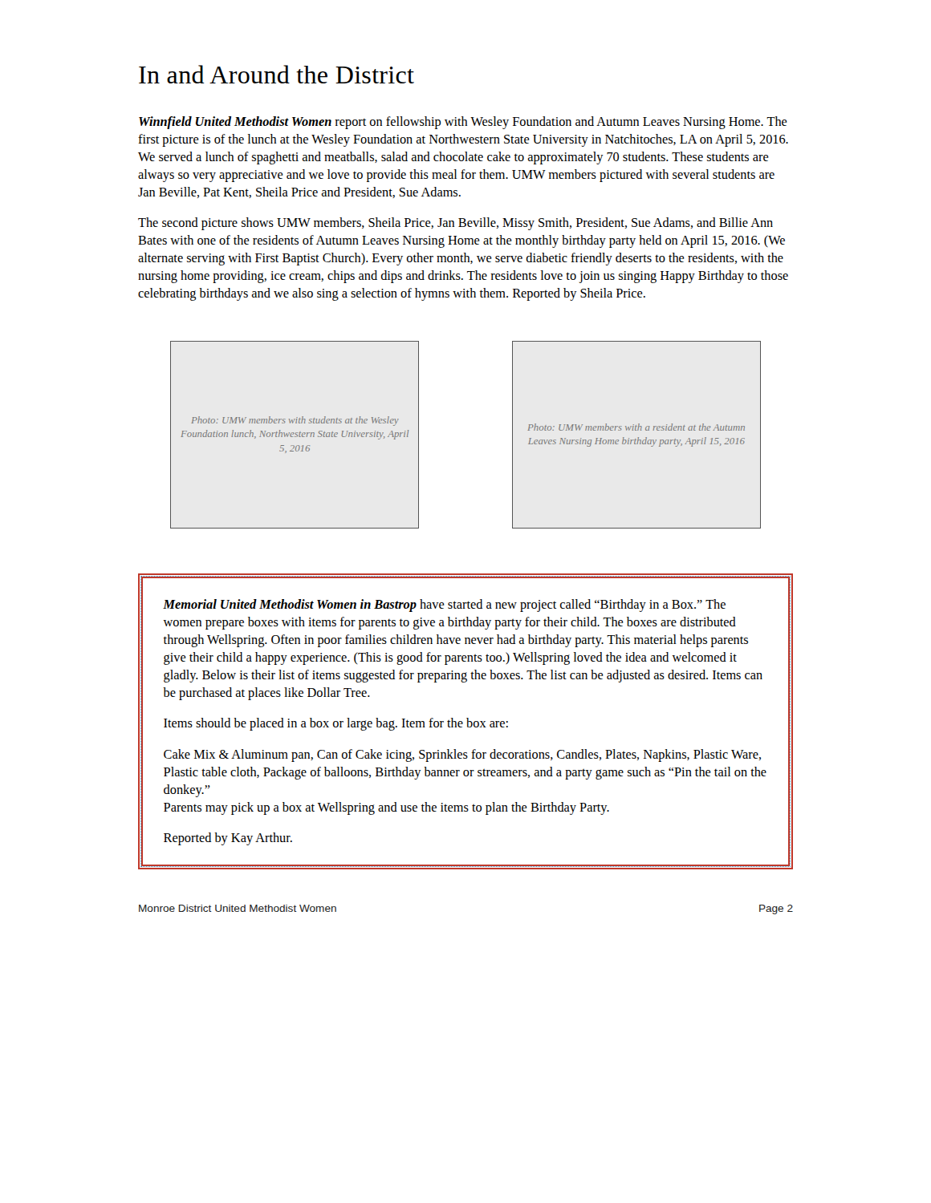In and Around the District
Winnfield United Methodist Women report on fellowship with Wesley Foundation and Autumn Leaves Nursing Home. The first picture is of the lunch at the Wesley Foundation at Northwestern State University in Natchitoches, LA on April 5, 2016. We served a lunch of spaghetti and meatballs, salad and chocolate cake to approximately 70 students. These students are always so very appreciative and we love to provide this meal for them. UMW members pictured with several students are Jan Beville, Pat Kent, Sheila Price and President, Sue Adams.
The second picture shows UMW members, Sheila Price, Jan Beville, Missy Smith, President, Sue Adams, and Billie Ann Bates with one of the residents of Autumn Leaves Nursing Home at the monthly birthday party held on April 15, 2016. (We alternate serving with First Baptist Church). Every other month, we serve diabetic friendly deserts to the residents, with the nursing home providing, ice cream, chips and dips and drinks. The residents love to join us singing Happy Birthday to those celebrating birthdays and we also sing a selection of hymns with them. Reported by Sheila Price.
Photo: UMW members with students at the Wesley Foundation lunch, Northwestern State University, April 5, 2016
Photo: UMW members with a resident at the Autumn Leaves Nursing Home birthday party, April 15, 2016
Memorial United Methodist Women in Bastrop have started a new project called “Birthday in a Box.” The women prepare boxes with items for parents to give a birthday party for their child. The boxes are distributed through Wellspring. Often in poor families children have never had a birthday party. This material helps parents give their child a happy experience. (This is good for parents too.) Wellspring loved the idea and welcomed it gladly. Below is their list of items suggested for preparing the boxes. The list can be adjusted as desired. Items can be purchased at places like Dollar Tree.
Items should be placed in a box or large bag. Item for the box are:
Cake Mix & Aluminum pan, Can of Cake icing, Sprinkles for decorations, Candles, Plates, Napkins, Plastic Ware, Plastic table cloth, Package of balloons, Birthday banner or streamers, and a party game such as “Pin the tail on the donkey.”
Parents may pick up a box at Wellspring and use the items to plan the Birthday Party.
Reported by Kay Arthur.
Monroe District United Methodist Women Page 2